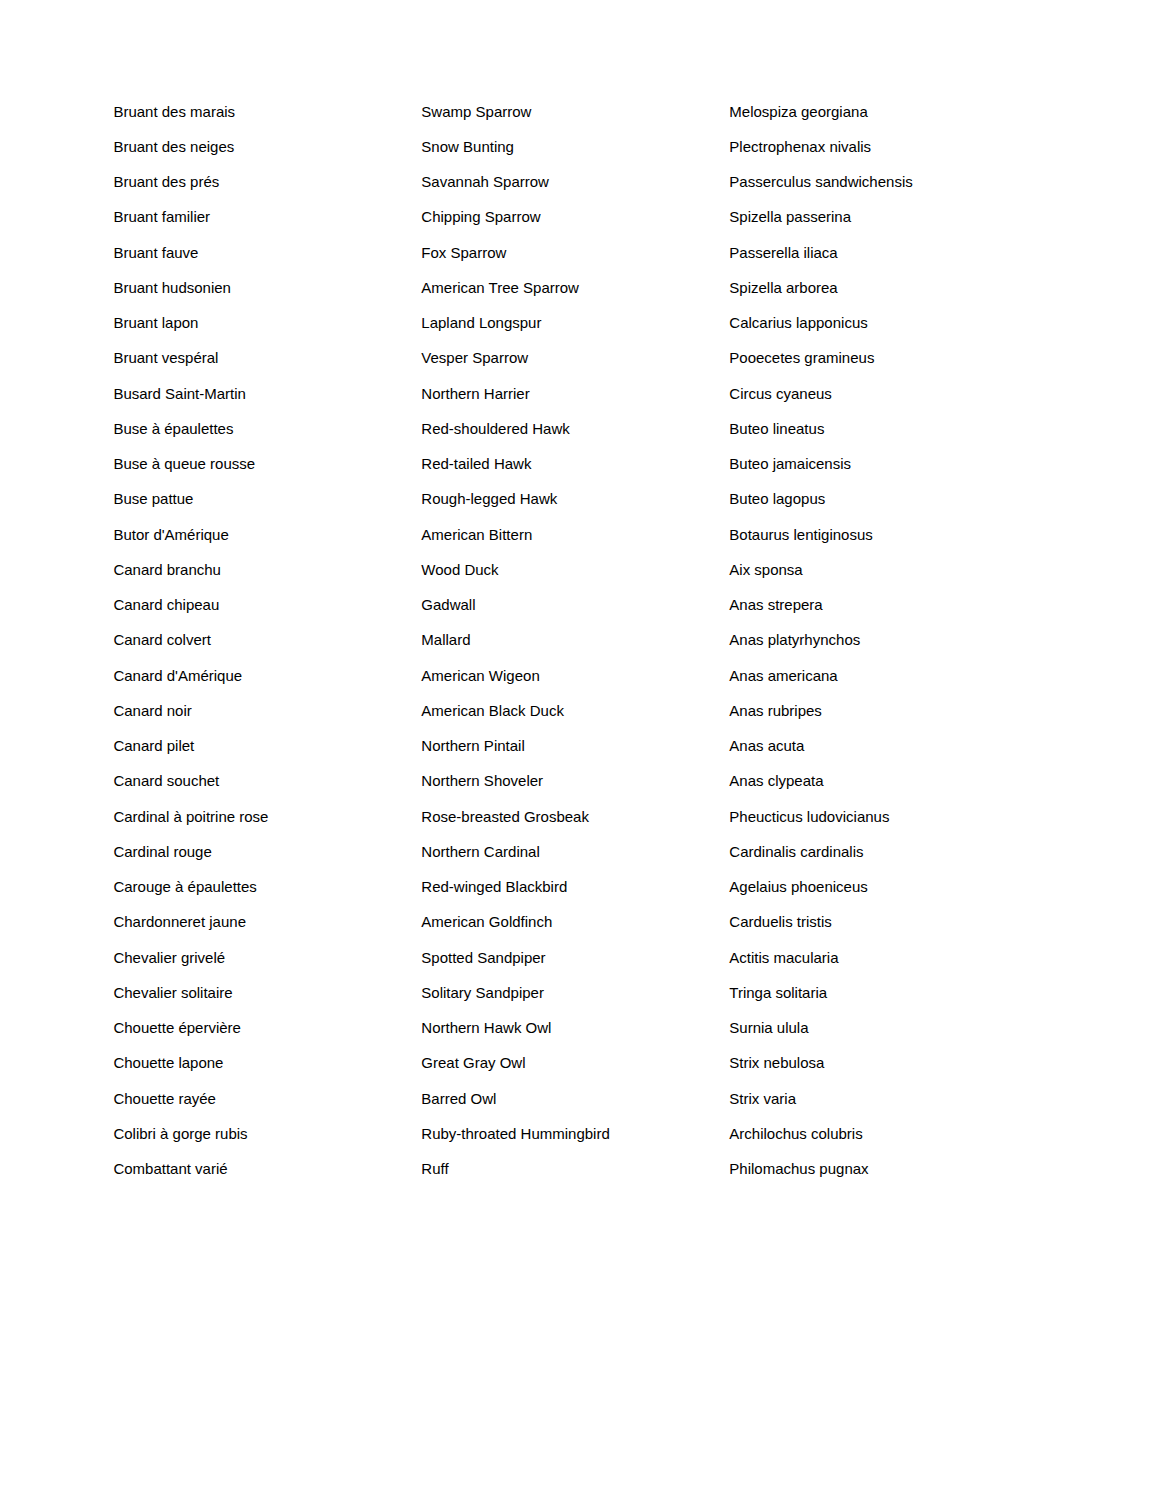| Bruant des marais | Swamp Sparrow | Melospiza georgiana |
| Bruant des neiges | Snow Bunting | Plectrophenax nivalis |
| Bruant des prés | Savannah Sparrow | Passerculus sandwichensis |
| Bruant familier | Chipping Sparrow | Spizella passerina |
| Bruant fauve | Fox Sparrow | Passerella iliaca |
| Bruant hudsonien | American Tree Sparrow | Spizella arborea |
| Bruant lapon | Lapland Longspur | Calcarius lapponicus |
| Bruant vespéral | Vesper Sparrow | Pooecetes gramineus |
| Busard Saint-Martin | Northern Harrier | Circus cyaneus |
| Buse à épaulettes | Red-shouldered Hawk | Buteo lineatus |
| Buse à queue rousse | Red-tailed Hawk | Buteo jamaicensis |
| Buse pattue | Rough-legged Hawk | Buteo lagopus |
| Butor d'Amérique | American Bittern | Botaurus lentiginosus |
| Canard branchu | Wood Duck | Aix sponsa |
| Canard chipeau | Gadwall | Anas strepera |
| Canard colvert | Mallard | Anas platyrhynchos |
| Canard d'Amérique | American Wigeon | Anas americana |
| Canard noir | American Black Duck | Anas rubripes |
| Canard pilet | Northern Pintail | Anas acuta |
| Canard souchet | Northern Shoveler | Anas clypeata |
| Cardinal à poitrine rose | Rose-breasted Grosbeak | Pheucticus ludovicianus |
| Cardinal rouge | Northern Cardinal | Cardinalis cardinalis |
| Carouge à épaulettes | Red-winged Blackbird | Agelaius phoeniceus |
| Chardonneret jaune | American Goldfinch | Carduelis tristis |
| Chevalier grivelé | Spotted Sandpiper | Actitis macularia |
| Chevalier solitaire | Solitary Sandpiper | Tringa solitaria |
| Chouette épervière | Northern Hawk Owl | Surnia ulula |
| Chouette lapone | Great Gray Owl | Strix nebulosa |
| Chouette rayée | Barred Owl | Strix varia |
| Colibri à gorge rubis | Ruby-throated Hummingbird | Archilochus colubris |
| Combattant varié | Ruff | Philomachus pugnax |